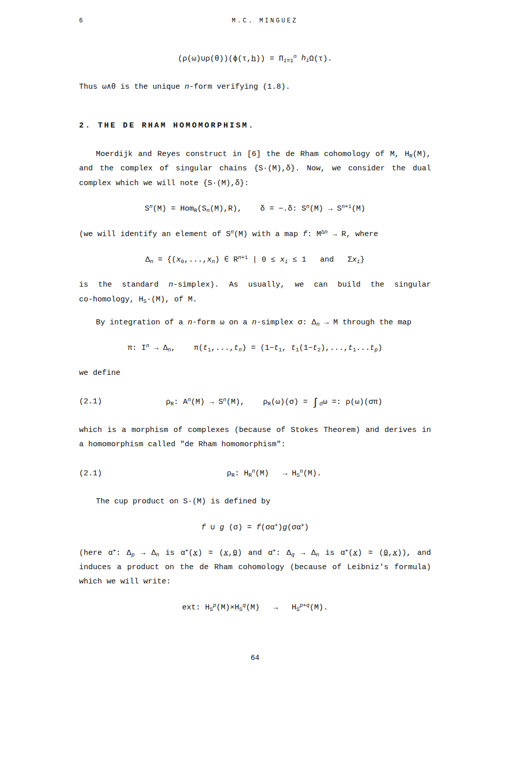6 M.C. MINGUEZ
(ρ(ω)∪ρ(θ))(ɸ(τ,h)) = Πi=1n hi Ω(τ).
Thus ω∧θ is the unique n‑form verifying (1.8).
2. THE DE RHAM HOMOMORPHISM.
Moerdijk and Reyes construct in [6] the de Rham cohomology of M, HR(M), and the complex of singular chains {S·(M),δ}. Now, we consider the dual complex which we will note {S·(M),δ}:
Sn(M) = HomR(Sn(M),R), δ = −.δ: Sn(M) → Sn+1(M)
(we will identify an element of Sn(M) with a map f: MΔn → R, where
Δn = {(x0,...,xn) ∈ Rn+1 | 0 ≤ xi ≤ 1 and Σxi}
is the standard n‑simplex). As usually, we can build the singular co‑homology, HS·(M), of M.
By integration of a n‑form ω on a n‑simplex σ: Δn → M through the map
π: In → Δn, π(t1,...,tn) = (1−t1, t1(1−t2),...,t1...tp)
we define
(2.1) ρR: An(M) → Sn(M), ρR(ω)(σ) = ∫σω =: ρ(ω)(σπ)
which is a morphism of complexes (because of Stokes Theorem) and derives in a homomorphism called "de Rham homomorphism":
(2.1) ρR: HRn(M) → HSn(M).
The cup product on S·(M) is defined by
f ∪ g (σ) = f(σα+)g(σα+)
(here α+: Δp → Δn is α+(x) = (x,0) and α+: Δq → Δn is α+(x) = (0,x)), and induces a product on the de Rham cohomology (because of Leibniz's formula) which we will write:
ext: HSp(M)×HSq(M) → HSp+q(M).
64